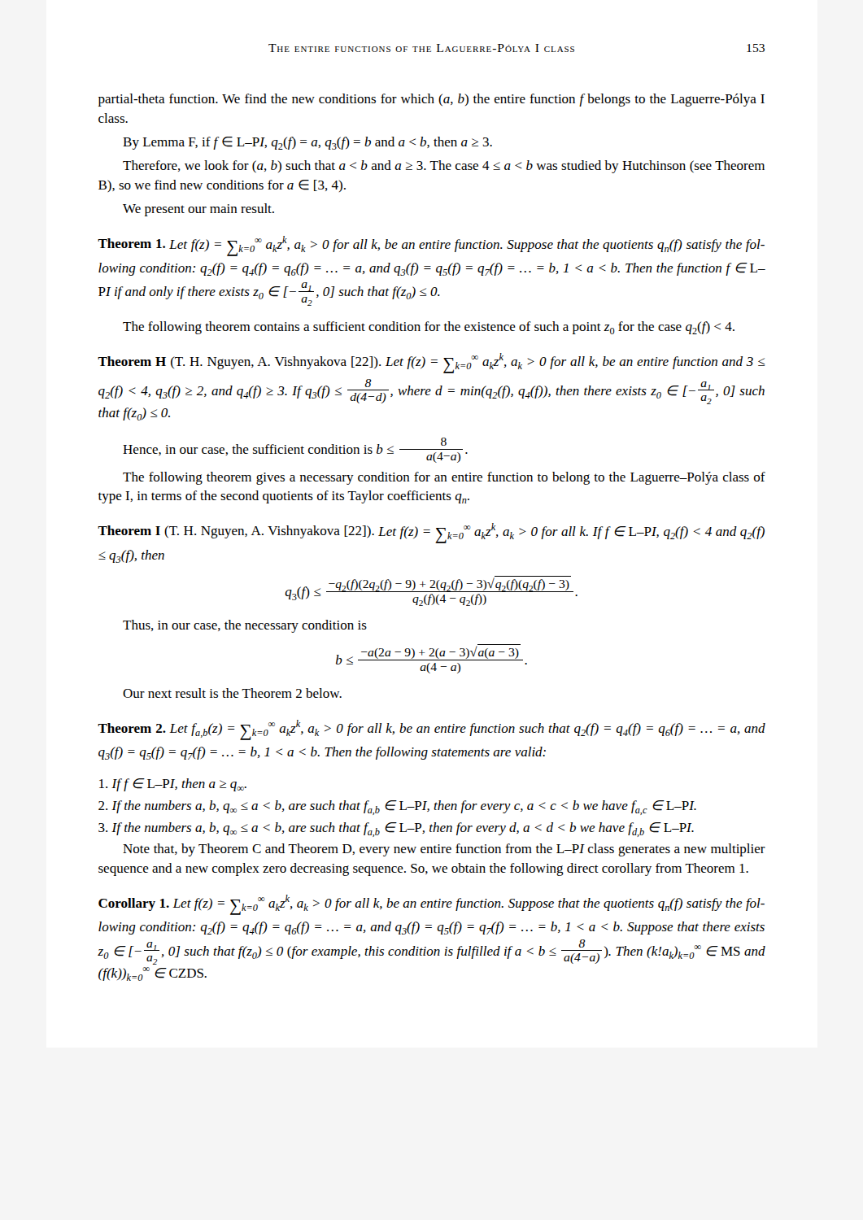The entire functions of the Laguerre-Pólya I class 153
partial-theta function. We find the new conditions for which (a, b) the entire function f belongs to the Laguerre-Pólya I class.
By Lemma F, if f ∈ L–PI, q2(f) = a, q3(f) = b and a < b, then a ≥ 3.
Therefore, we look for (a, b) such that a < b and a ≥ 3. The case 4 ≤ a < b was studied by Hutchinson (see Theorem B), so we find new conditions for a ∈ [3, 4).
We present our main result.
Theorem 1. Let f(z) = ∑k=0∞ akzk, ak > 0 for all k, be an entire function. Suppose that the quotients qn(f) satisfy the following condition: q2(f) = q4(f) = q6(f) = … = a, and q3(f) = q5(f) = q7(f) = … = b, 1 < a < b. Then the function f ∈ L–PI if and only if there exists z0 ∈ [−a1 a2, 0] such that f(z0) ≤ 0.
The following theorem contains a sufficient condition for the existence of such a point z0 for the case q2(f) < 4.
Theorem H (T. H. Nguyen, A. Vishnyakova [22]). Let f(z) = ∑k=0∞ akzk, ak > 0 for all k, be an entire function and 3 ≤ q2(f) < 4, q3(f) ≥ 2, and q4(f) ≥ 3. If q3(f) ≤ 8 d(4−d), where d = min(q2(f), q4(f)), then there exists z0 ∈ [−a1 a2, 0] such that f(z0) ≤ 0.
Hence, in our case, the sufficient condition is b ≤ 8 a(4−a).
The following theorem gives a necessary condition for an entire function to belong to the Laguerre–Polýa class of type I, in terms of the second quotients of its Taylor coefficients qn.
Theorem I (T. H. Nguyen, A. Vishnyakova [22]). Let f(z) = ∑k=0∞ akzk, ak > 0 for all k. If f ∈ L–PI, q2(f) < 4 and q2(f) ≤ q3(f), then
q3(f) ≤ −q2(f)(2q2(f) − 9) + 2(q2(f) − 3)√q2(f)(q2(f) − 3) q2(f)(4 − q2(f)).
Thus, in our case, the necessary condition is
b ≤ −a(2a − 9) + 2(a − 3)√a(a − 3) a(4 − a).
Our next result is the Theorem 2 below.
Theorem 2. Let fa,b(z) = ∑k=0∞ akzk, ak > 0 for all k, be an entire function such that q2(f) = q4(f) = q6(f) = … = a, and q3(f) = q5(f) = q7(f) = … = b, 1 < a < b. Then the following statements are valid:
1. If f ∈ L–PI, then a ≥ q∞.
2. If the numbers a, b, q∞ ≤ a < b, are such that fa,b ∈ L–PI, then for every c, a < c < b we have fa,c ∈ L–PI.
3. If the numbers a, b, q∞ ≤ a < b, are such that fa,b ∈ L–P, then for every d, a < d < b we have fd,b ∈ L–PI.
Note that, by Theorem C and Theorem D, every new entire function from the L–PI class generates a new multiplier sequence and a new complex zero decreasing sequence. So, we obtain the following direct corollary from Theorem 1.
Corollary 1. Let f(z) = ∑k=0∞ akzk, ak > 0 for all k, be an entire function. Suppose that the quotients qn(f) satisfy the following condition: q2(f) = q4(f) = q6(f) = … = a, and q3(f) = q5(f) = q7(f) = … = b, 1 < a < b. Suppose that there exists z0 ∈ [−a1 a2, 0] such that f(z0) ≤ 0 (for example, this condition is fulfilled if a < b ≤ 8 a(4−a)). Then (k!ak)k=0∞ ∈ MS and (f(k))k=0∞ ∈ CZDS.